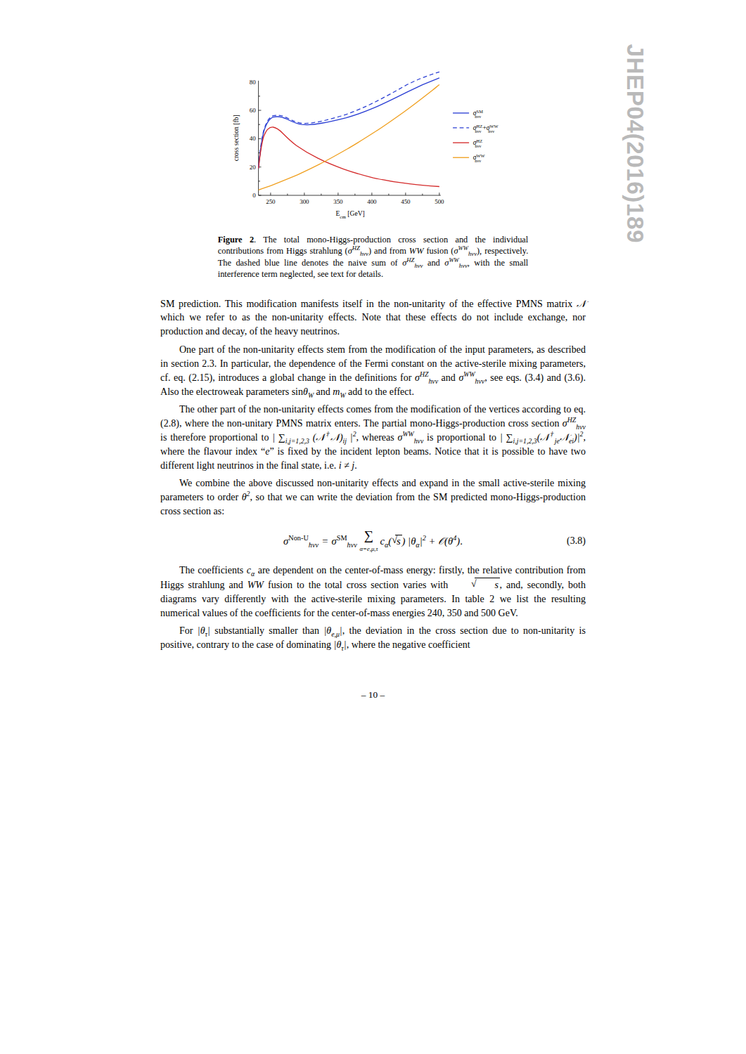JHEP04(2016)189
0 20 40 60 80 250 300 350 400 450 500 Ecm [GeV] cross section [fb] σSMhνν σHZhνν+σWWhνν σHZhνν σWWhνν
Figure 2. The total mono-Higgs-production cross section and the individual contributions from Higgs strahlung (σHZhνν) and from WW fusion (σWWhνν), respectively. The dashed blue line denotes the naive sum of σHZhνν and σWWhνν, with the small interference term neglected, see text for details.
SM prediction. This modification manifests itself in the non-unitarity of the effective PMNS matrix 𝒩 which we refer to as the non-unitarity effects. Note that these effects do not include exchange, nor production and decay, of the heavy neutrinos.
One part of the non-unitarity effects stem from the modification of the input parameters, as described in section 2.3. In particular, the dependence of the Fermi constant on the active-sterile mixing parameters, cf. eq. (2.15), introduces a global change in the definitions for σHZhνν and σWWhνν, see eqs. (3.4) and (3.6). Also the electroweak parameters sinθW and mW add to the effect.
The other part of the non-unitarity effects comes from the modification of the vertices according to eq. (2.8), where the non-unitary PMNS matrix enters. The partial mono-Higgs-production cross section σHZhνν is therefore proportional to | ∑i,j=1,2,3 (𝒩†𝒩)ij |2, whereas σWWhνν is proportional to | ∑i,j=1,2,3(𝒩†je𝒩ei)|2, where the flavour index “e” is fixed by the incident lepton beams. Notice that it is possible to have two different light neutrinos in the final state, i.e. i ≠ j.
We combine the above discussed non-unitarity effects and expand in the small active-sterile mixing parameters to order θ2, so that we can write the deviation from the SM predicted mono-Higgs-production cross section as:
σNon-Uhνν = σSMhνν ∑
α=e,μ,τ cα(s) |θα|2 + 𝒪(θ4). (3.8)
The coefficients cα are dependent on the center-of-mass energy: firstly, the relative contribution from Higgs strahlung and WW fusion to the total cross section varies with s, and, secondly, both diagrams vary differently with the active-sterile mixing parameters. In table 2 we list the resulting numerical values of the coefficients for the center-of-mass energies 240, 350 and 500 GeV.
For |θτ| substantially smaller than |θe,μ|, the deviation in the cross section due to non-unitarity is positive, contrary to the case of dominating |θτ|, where the negative coefficient
– 10 –